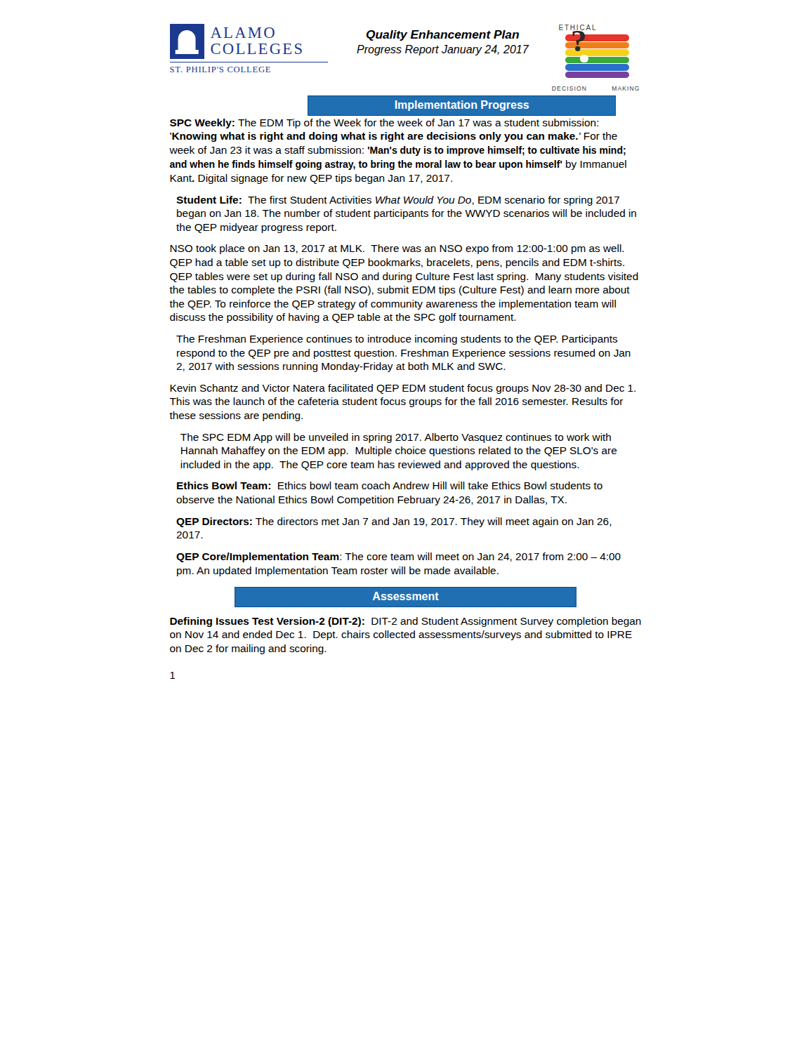ALAMO
COLLEGES
ST. PHILIP'S COLLEGE
Quality Enhancement Plan
Progress Report January 24, 2017
ETHICAL
?
DECISION
MAKING
Implementation Progress
SPC Weekly: The EDM Tip of the Week for the week of Jan 17 was a student submission: 'Knowing what is right and doing what is right are decisions only you can make.' For the week of Jan 23 it was a staff submission: 'Man's duty is to improve himself; to cultivate his mind; and when he finds himself going astray, to bring the moral law to bear upon himself' by Immanuel Kant. Digital signage for new QEP tips began Jan 17, 2017.
Student Life: The first Student Activities What Would You Do, EDM scenario for spring 2017 began on Jan 18. The number of student participants for the WWYD scenarios will be included in the QEP midyear progress report.
NSO took place on Jan 13, 2017 at MLK. There was an NSO expo from 12:00-1:00 pm as well. QEP had a table set up to distribute QEP bookmarks, bracelets, pens, pencils and EDM t-shirts. QEP tables were set up during fall NSO and during Culture Fest last spring. Many students visited the tables to complete the PSRI (fall NSO), submit EDM tips (Culture Fest) and learn more about the QEP. To reinforce the QEP strategy of community awareness the implementation team will discuss the possibility of having a QEP table at the SPC golf tournament.
The Freshman Experience continues to introduce incoming students to the QEP. Participants respond to the QEP pre and posttest question. Freshman Experience sessions resumed on Jan 2, 2017 with sessions running Monday-Friday at both MLK and SWC.
Kevin Schantz and Victor Natera facilitated QEP EDM student focus groups Nov 28-30 and Dec 1. This was the launch of the cafeteria student focus groups for the fall 2016 semester. Results for these sessions are pending.
The SPC EDM App will be unveiled in spring 2017. Alberto Vasquez continues to work with Hannah Mahaffey on the EDM app. Multiple choice questions related to the QEP SLO's are included in the app. The QEP core team has reviewed and approved the questions.
Ethics Bowl Team: Ethics bowl team coach Andrew Hill will take Ethics Bowl students to observe the National Ethics Bowl Competition February 24-26, 2017 in Dallas, TX.
QEP Directors: The directors met Jan 7 and Jan 19, 2017. They will meet again on Jan 26, 2017.
QEP Core/Implementation Team: The core team will meet on Jan 24, 2017 from 2:00 – 4:00 pm. An updated Implementation Team roster will be made available.
Assessment
Defining Issues Test Version-2 (DIT-2): DIT-2 and Student Assignment Survey completion began on Nov 14 and ended Dec 1. Dept. chairs collected assessments/surveys and submitted to IPRE on Dec 2 for mailing and scoring.
1